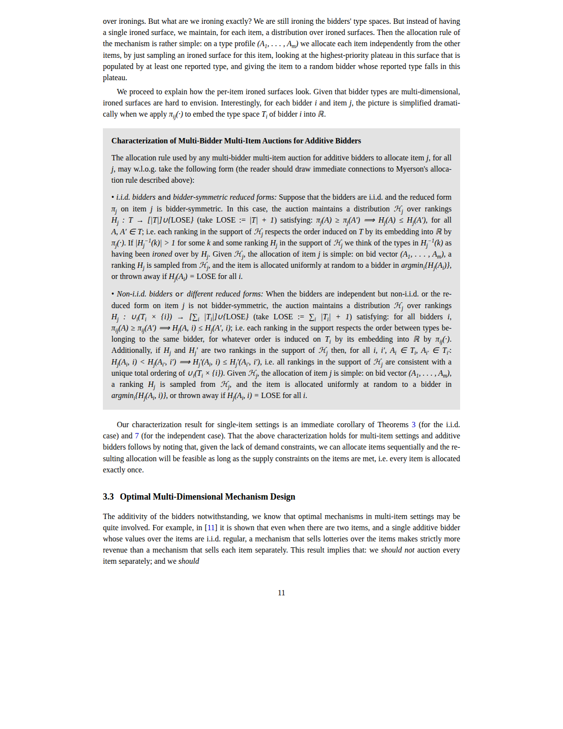over ironings. But what are we ironing exactly? We are still ironing the bidders' type spaces. But instead of having a single ironed surface, we maintain, for each item, a distribution over ironed surfaces. Then the allocation rule of the mechanism is rather simple: on a type profile (A1, . . . , Am) we allocate each item independently from the other items, by just sampling an ironed surface for this item, looking at the highest-priority plateau in this surface that is populated by at least one reported type, and giving the item to a random bidder whose reported type falls in this plateau.
We proceed to explain how the per-item ironed surfaces look. Given that bidder types are multi-dimensional, ironed surfaces are hard to envision. Interestingly, for each bidder i and item j, the picture is simplified dramatically when we apply πij(·) to embed the type space Ti of bidder i into ℝ.
Characterization of Multi-Bidder Multi-Item Auctions for Additive Bidders
The allocation rule used by any multi-bidder multi-item auction for additive bidders to allocate item j, for all j, may w.l.o.g. take the following form (the reader should draw immediate connections to Myerson's allocation rule described above):
• i.i.d. bidders and bidder-symmetric reduced forms: Suppose that the bidders are i.i.d. and the reduced form πj on item j is bidder-symmetric. In this case, the auction maintains a distribution ℋj over rankings Hj : T → [|T|]∪{LOSE} (take LOSE := |T| + 1) satisfying: πj(A) ≥ πj(A′) ⟹ Hj(A) ≤ Hj(A′), for all A, A′ ∈ T; i.e. each ranking in the support of ℋj respects the order induced on T by its embedding into ℝ by πj(·). If |Hj−1(k)| > 1 for some k and some ranking Hj in the support of ℋj we think of the types in Hj−1(k) as having been ironed over by Hj. Given ℋj, the allocation of item j is simple: on bid vector (A1, . . . , Am), a ranking Hj is sampled from ℋj, and the item is allocated uniformly at random to a bidder in argmini{Hj(Ai)}, or thrown away if Hj(Ai) = LOSE for all i.
• Non-i.i.d. bidders or different reduced forms: When the bidders are independent but non-i.i.d. or the reduced form on item j is not bidder-symmetric, the auction maintains a distribution ℋj over rankings Hj : ∪i(Ti × {i}) → [∑i |Ti|]∪{LOSE} (take LOSE := ∑i |Ti| + 1) satisfying: for all bidders i, πij(A) ≥ πij(A′) ⟹ Hj(A, i) ≤ Hj(A′, i); i.e. each ranking in the support respects the order between types belonging to the same bidder, for whatever order is induced on Ti by its embedding into ℝ by πij(·). Additionally, if Hj and Hj′ are two rankings in the support of ℋj then, for all i, i′, Ai ∈ Ti, Ai′ ∈ Ti′: Hj(Ai, i) < Hj(Ai′, i′) ⟹ Hj′(Ai, i) ≤ Hj′(Ai′, i′), i.e. all rankings in the support of ℋj are consistent with a unique total ordering of ∪i(Ti × {i}). Given ℋj, the allocation of item j is simple: on bid vector (A1, . . . , Am), a ranking Hj is sampled from ℋj, and the item is allocated uniformly at random to a bidder in argmini{Hj(Ai, i)}, or thrown away if Hj(Ai, i) = LOSE for all i.
Our characterization result for single-item settings is an immediate corollary of Theorems 3 (for the i.i.d. case) and 7 (for the independent case). That the above characterization holds for multi-item settings and additive bidders follows by noting that, given the lack of demand constraints, we can allocate items sequentially and the resulting allocation will be feasible as long as the supply constraints on the items are met, i.e. every item is allocated exactly once.
3.3 Optimal Multi-Dimensional Mechanism Design
The additivity of the bidders notwithstanding, we know that optimal mechanisms in multi-item settings may be quite involved. For example, in [11] it is shown that even when there are two items, and a single additive bidder whose values over the items are i.i.d. regular, a mechanism that sells lotteries over the items makes strictly more revenue than a mechanism that sells each item separately. This result implies that: we should not auction every item separately; and we should
11